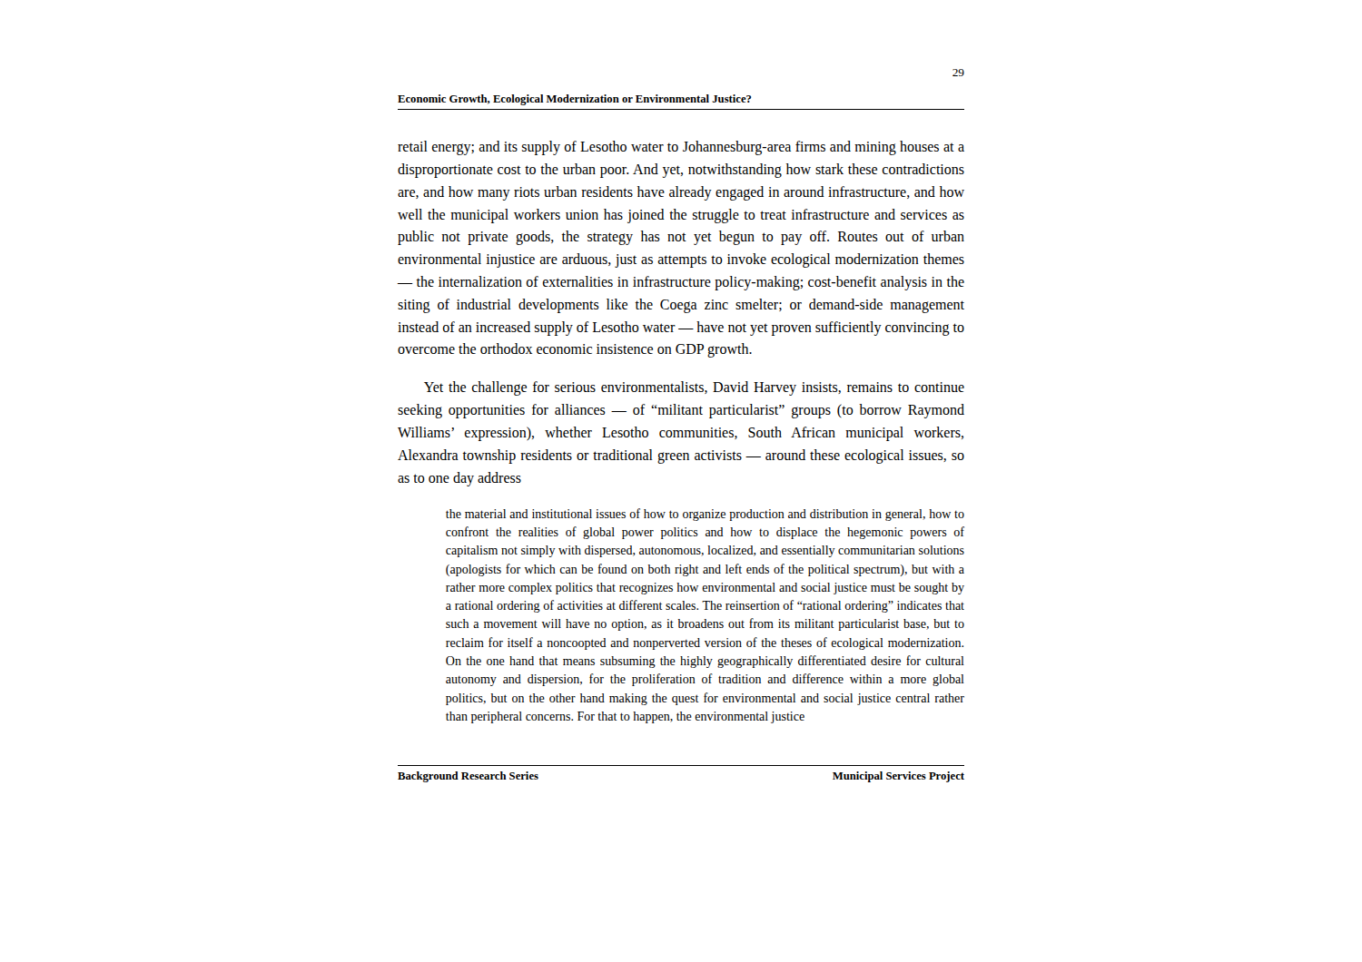29
Economic Growth, Ecological Modernization or Environmental Justice?
retail energy; and its supply of Lesotho water to Johannesburg-area firms and mining houses at a disproportionate cost to the urban poor. And yet, notwithstanding how stark these contradictions are, and how many riots urban residents have already engaged in around infrastructure, and how well the municipal workers union has joined the struggle to treat infrastructure and services as public not private goods, the strategy has not yet begun to pay off. Routes out of urban environmental injustice are arduous, just as attempts to invoke ecological modernization themes — the internalization of externalities in infrastructure policy-making; cost-benefit analysis in the siting of industrial developments like the Coega zinc smelter; or demand-side management instead of an increased supply of Lesotho water — have not yet proven sufficiently convincing to overcome the orthodox economic insistence on GDP growth.
Yet the challenge for serious environmentalists, David Harvey insists, remains to continue seeking opportunities for alliances — of “militant particularist” groups (to borrow Raymond Williams’ expression), whether Lesotho communities, South African municipal workers, Alexandra township residents or traditional green activists — around these ecological issues, so as to one day address
the material and institutional issues of how to organize production and distribution in general, how to confront the realities of global power politics and how to displace the hegemonic powers of capitalism not simply with dispersed, autonomous, localized, and essentially communitarian solutions (apologists for which can be found on both right and left ends of the political spectrum), but with a rather more complex politics that recognizes how environmental and social justice must be sought by a rational ordering of activities at different scales. The reinsertion of “rational ordering” indicates that such a movement will have no option, as it broadens out from its militant particularist base, but to reclaim for itself a noncoopted and nonperverted version of the theses of ecological modernization. On the one hand that means subsuming the highly geographically differentiated desire for cultural autonomy and dispersion, for the proliferation of tradition and difference within a more global politics, but on the other hand making the quest for environmental and social justice central rather than peripheral concerns. For that to happen, the environmental justice
Background Research Series Municipal Services Project